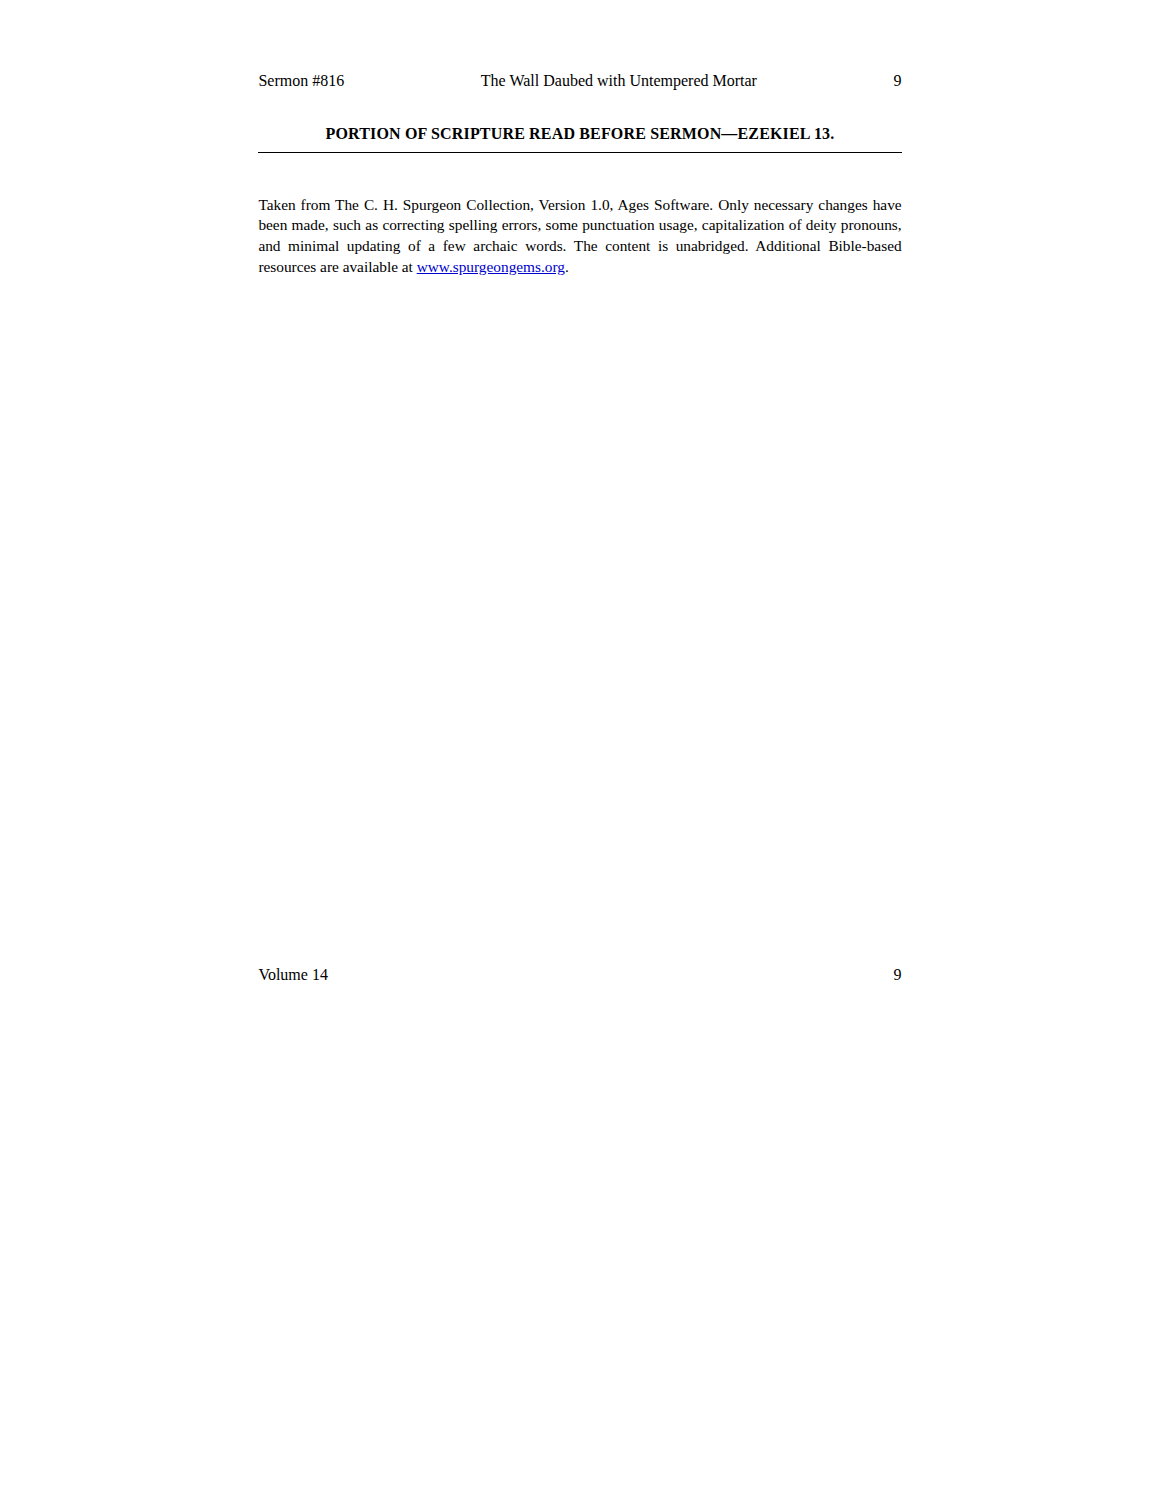Sermon #816
The Wall Daubed with Untempered Mortar
9
PORTION OF SCRIPTURE READ BEFORE SERMON—EZEKIEL 13.
Taken from The C. H. Spurgeon Collection, Version 1.0, Ages Software. Only necessary changes have been made, such as correcting spelling errors, some punctuation usage, capitalization of deity pronouns, and minimal updating of a few archaic words. The content is unabridged. Additional Bible-based resources are available at www.spurgeongems.org.
Volume 14
9